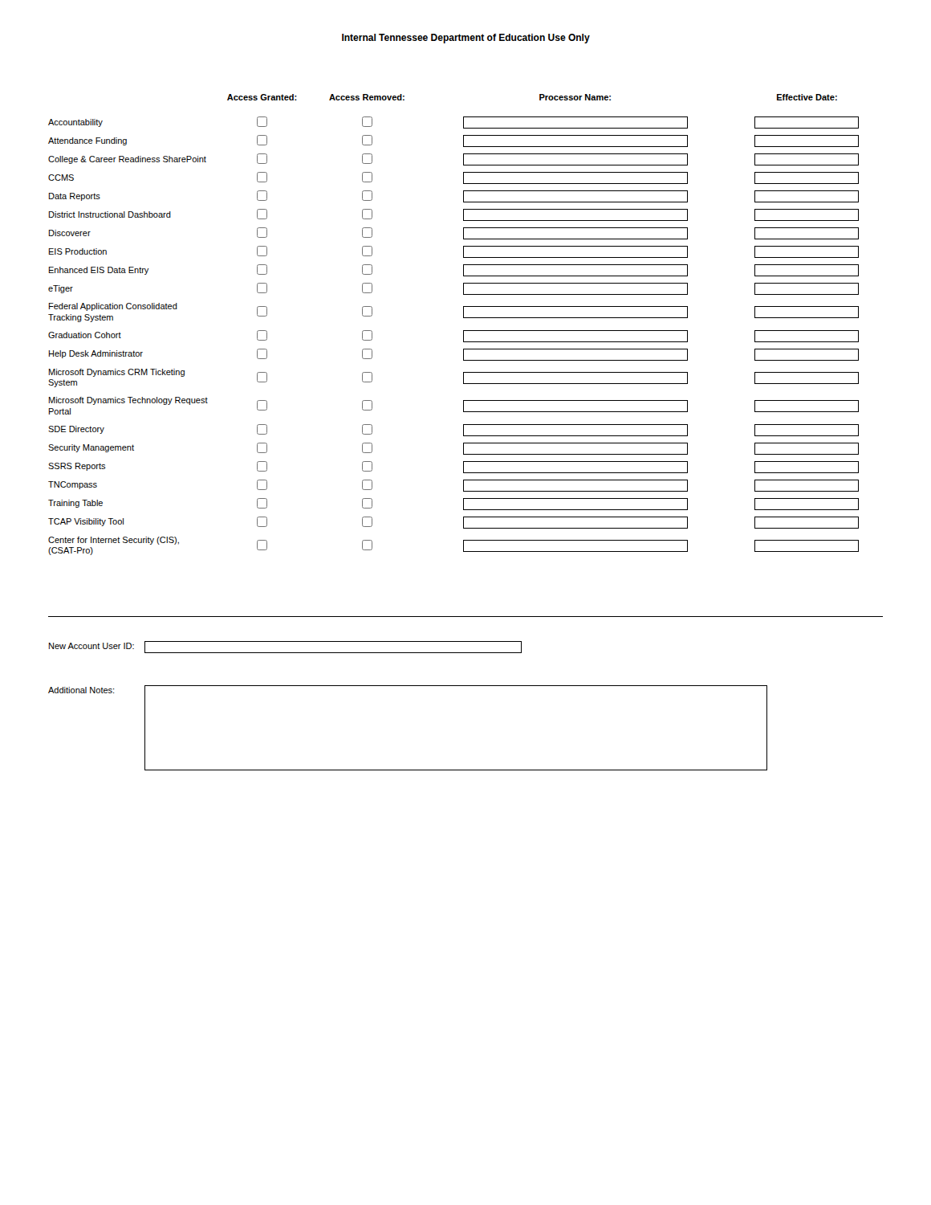Internal Tennessee Department of Education Use Only
| | Access Granted: | Access Removed: | Processor Name: | Effective Date: |
| --- | --- | --- | --- | --- |
| Accountability | | | | |
| Attendance Funding | | | | |
| College & Career Readiness SharePoint | | | | |
| CCMS | | | | |
| Data Reports | | | | |
| District Instructional Dashboard | | | | |
| Discoverer | | | | |
| EIS Production | | | | |
| Enhanced EIS Data Entry | | | | |
| eTiger | | | | |
| Federal Application Consolidated Tracking System | | | | |
| Graduation Cohort | | | | |
| Help Desk Administrator | | | | |
| Microsoft Dynamics CRM Ticketing System | | | | |
| Microsoft Dynamics Technology Request Portal | | | | |
| SDE Directory | | | | |
| Security Management | | | | |
| SSRS Reports | | | | |
| TNCompass | | | | |
| Training Table | | | | |
| TCAP Visibility Tool | | | | |
| Center for Internet Security (CIS), (CSAT-Pro) | | | | |
New Account User ID:
Additional Notes: